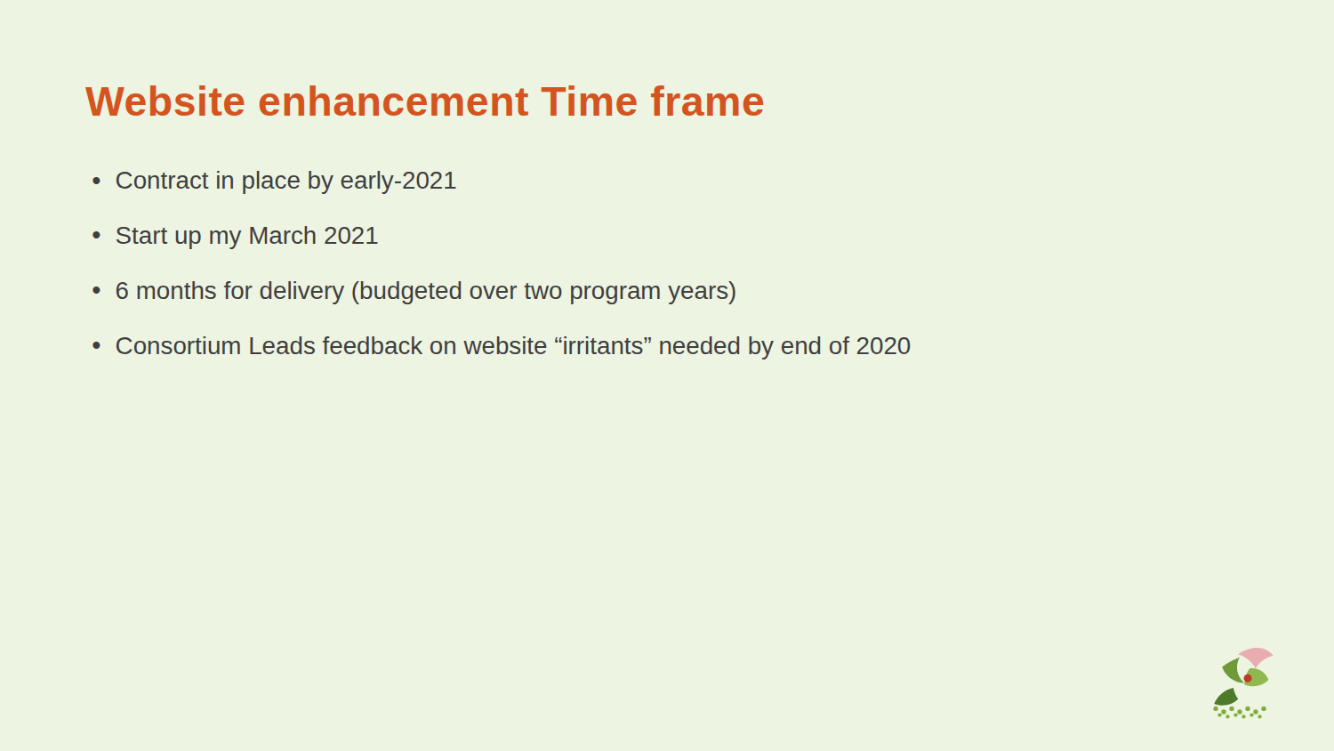Website enhancement Time frame
Contract in place by early-2021
Start up my March 2021
6 months for delivery (budgeted over two program years)
Consortium Leads feedback on website “irritants” needed by end of 2020